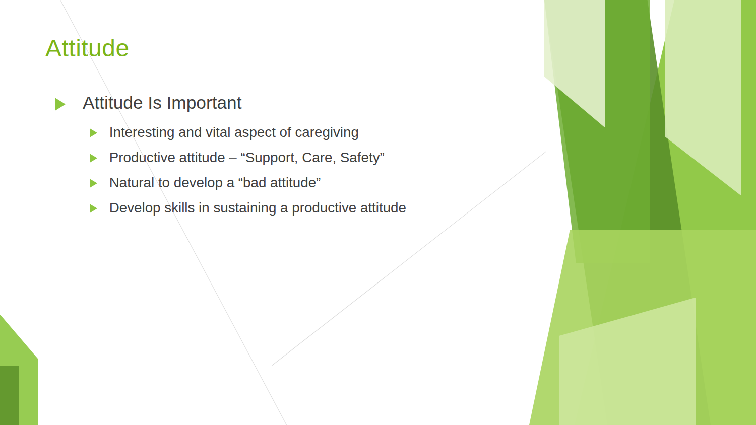Attitude
Attitude Is Important
Interesting and vital aspect of caregiving
Productive attitude – “Support, Care, Safety”
Natural to develop a “bad attitude”
Develop skills in sustaining a productive attitude